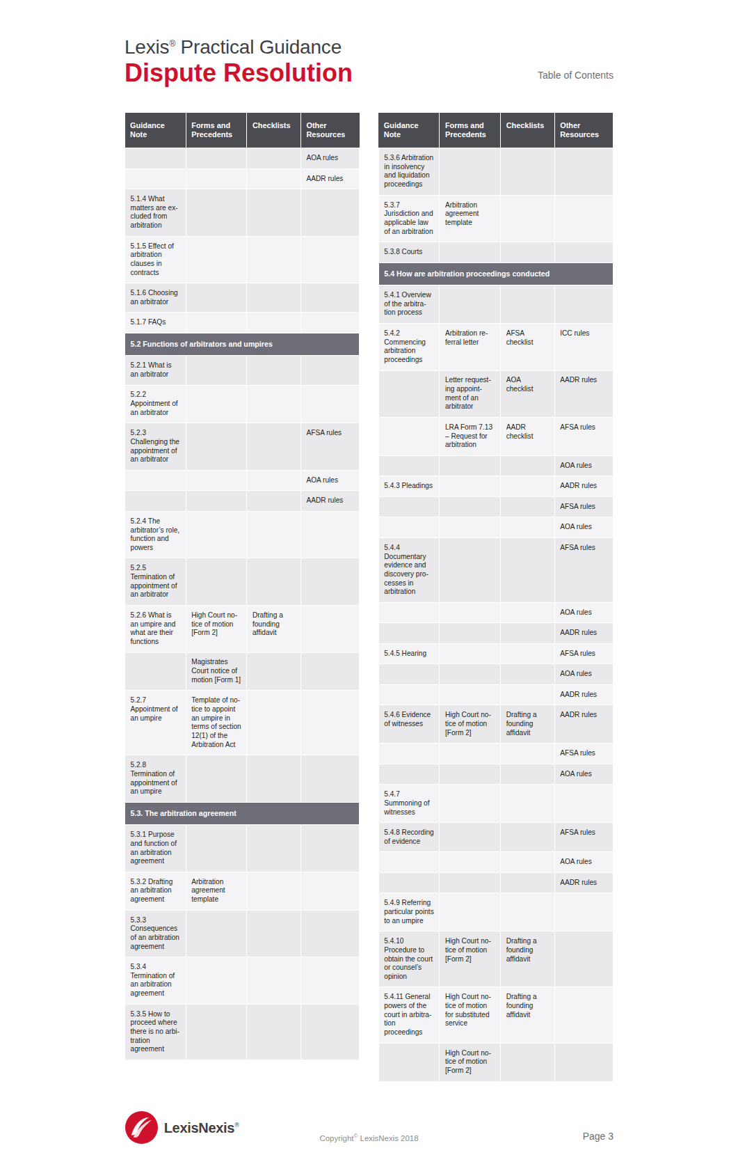Lexis® Practical Guidance
Dispute Resolution
Table of Contents
| Guidance Note | Forms and Precedents | Checklists | Other Resources |
| --- | --- | --- | --- |
| | | | AOA rules |
| | | | AADR rules |
| 5.1.4 What matters are excluded from arbitration | | | |
| 5.1.5 Effect of arbitration clauses in contracts | | | |
| 5.1.6 Choosing an arbitrator | | | |
| 5.1.7 FAQs | | | |
| 5.2 Functions of arbitrators and umpires |
| 5.2.1 What is an arbitrator | | | |
| 5.2.2 Appointment of an arbitrator | | | |
| 5.2.3 Challenging the appointment of an arbitrator | | | AFSA rules |
| | | | AOA rules |
| | | | AADR rules |
| 5.2.4 The arbitrator’s role, function and powers | | | |
| 5.2.5 Termination of appointment of an arbitrator | | | |
| 5.2.6 What is an umpire and what are their functions | High Court notice of motion [Form 2] | Drafting a founding affidavit | |
| | Magistrates Court notice of motion [Form 1] | | |
| 5.2.7 Appointment of an umpire | Template of notice to appoint an umpire in terms of section 12(1) of the Arbitration Act | | |
| 5.2.8 Termination of appointment of an umpire | | | |
| 5.3. The arbitration agreement |
| 5.3.1 Purpose and function of an arbitration agreement | | | |
| 5.3.2 Drafting an arbitration agreement | Arbitration agreement template | | |
| 5.3.3 Consequences of an arbitration agreement | | | |
| 5.3.4 Termination of an arbitration agreement | | | |
| 5.3.5 How to proceed where there is no arbitration agreement | | | |
| Guidance Note | Forms and Precedents | Checklists | Other Resources |
| --- | --- | --- | --- |
| 5.3.6 Arbitration in insolvency and liquidation proceedings | | | |
| 5.3.7 Jurisdiction and applicable law of an arbitration | Arbitration agreement template | | |
| 5.3.8 Courts | | | |
| 5.4 How are arbitration proceedings conducted |
| 5.4.1 Overview of the arbitration process | | | |
| 5.4.2 Commencing arbitration proceedings | Arbitration referral letter | AFSA checklist | ICC rules |
| | Letter requesting appointment of an arbitrator | AOA checklist | AADR rules |
| | LRA Form 7.13 – Request for arbitration | AADR checklist | AFSA rules |
| | | | AOA rules |
| 5.4.3 Pleadings | | | AADR rules |
| | | | AFSA rules |
| | | | AOA rules |
| 5.4.4 Documentary evidence and discovery processes in arbitration | | | AFSA rules |
| | | | AOA rules |
| | | | AADR rules |
| 5.4.5 Hearing | | | AFSA rules |
| | | | AOA rules |
| | | | AADR rules |
| 5.4.6 Evidence of witnesses | High Court notice of motion [Form 2] | Drafting a founding affidavit | AADR rules |
| | | | AFSA rules |
| | | | AOA rules |
| 5.4.7 Summoning of witnesses | | | |
| 5.4.8 Recording of evidence | | | AFSA rules |
| | | | AOA rules |
| | | | AADR rules |
| 5.4.9 Referring particular points to an umpire | | | |
| 5.4.10 Procedure to obtain the court or counsel’s opinion | High Court notice of motion [Form 2] | Drafting a founding affidavit | |
| 5.4.11 General powers of the court in arbitration proceedings | High Court notice of motion for substituted service | Drafting a founding affidavit | |
| | High Court notice of motion [Form 2] | | |
LexisNexis®
Copyright© LexisNexis 2018
Page 3